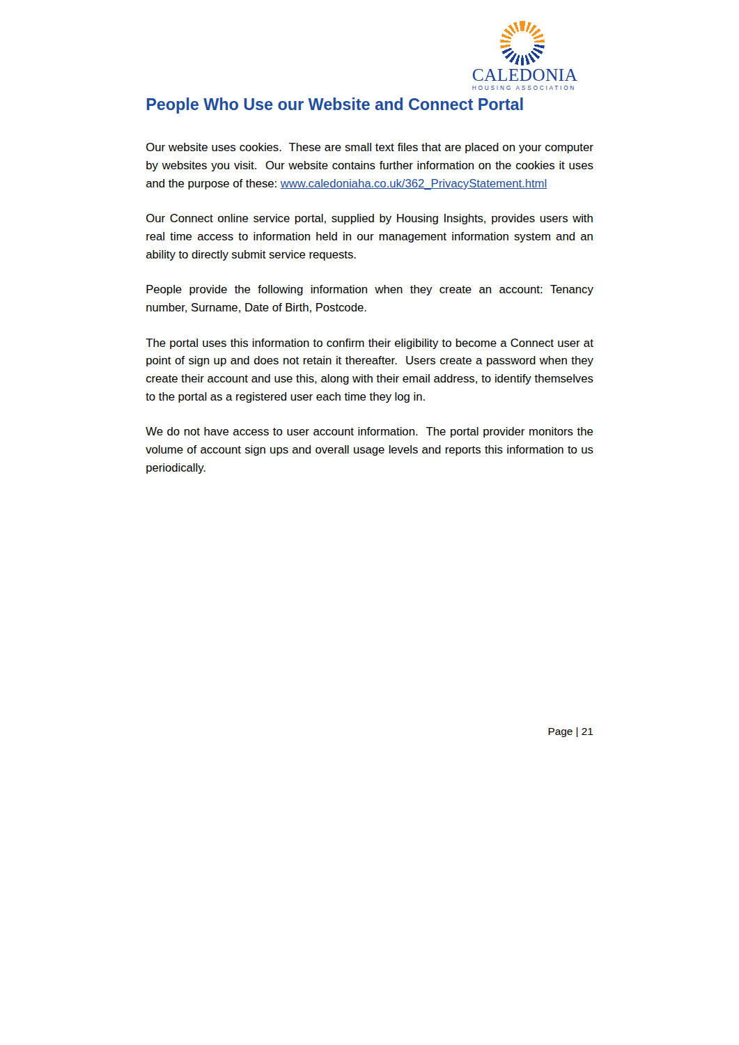CALEDONIA HOUSING ASSOCIATION
People Who Use our Website and Connect Portal
Our website uses cookies. These are small text files that are placed on your computer by websites you visit. Our website contains further information on the cookies it uses and the purpose of these: www.caledoniaha.co.uk/362_PrivacyStatement.html
Our Connect online service portal, supplied by Housing Insights, provides users with real time access to information held in our management information system and an ability to directly submit service requests.
People provide the following information when they create an account: Tenancy number, Surname, Date of Birth, Postcode.
The portal uses this information to confirm their eligibility to become a Connect user at point of sign up and does not retain it thereafter. Users create a password when they create their account and use this, along with their email address, to identify themselves to the portal as a registered user each time they log in.
We do not have access to user account information. The portal provider monitors the volume of account sign ups and overall usage levels and reports this information to us periodically.
Page | 21